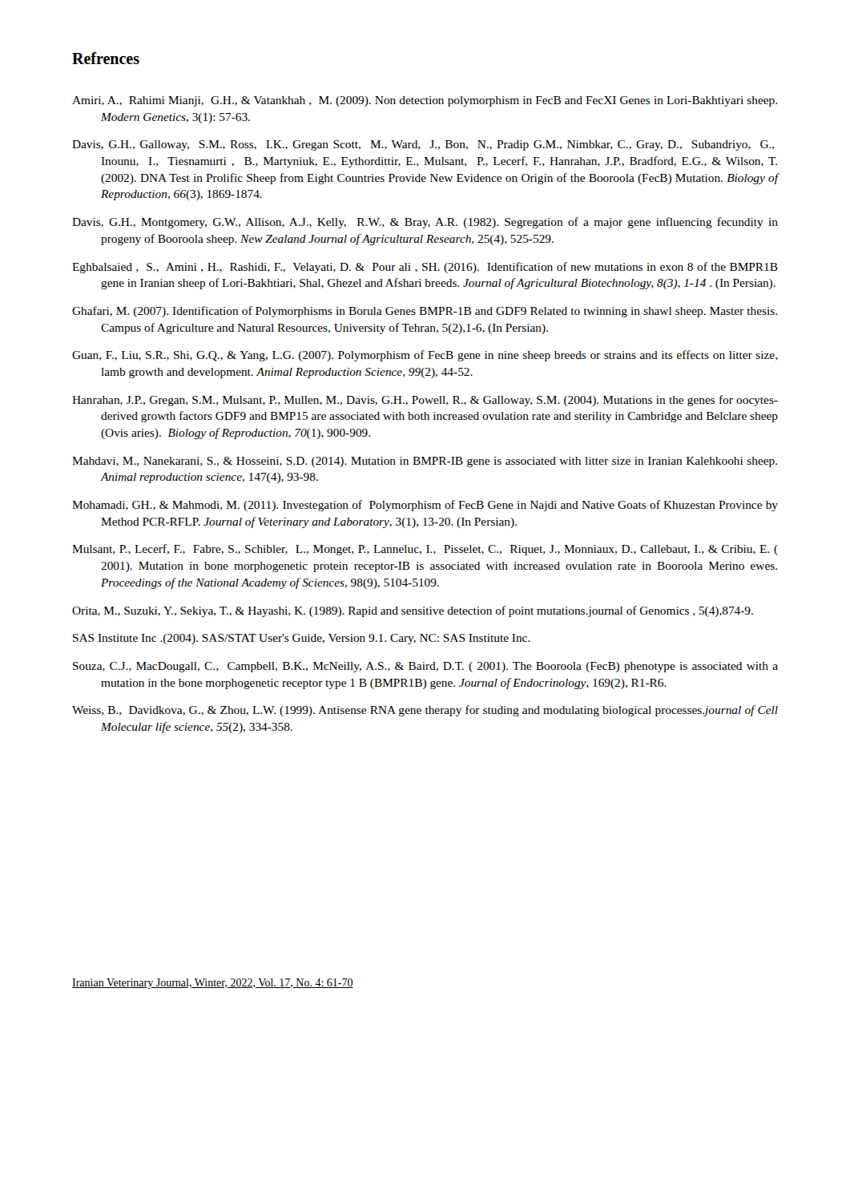Refrences
Amiri, A., Rahimi Mianji, G.H., & Vatankhah , M. (2009). Non detection polymorphism in FecB and FecXI Genes in Lori-Bakhtiyari sheep. Modern Genetics, 3(1): 57-63.
Davis, G.H., Galloway, S.M., Ross, I.K., Gregan Scott, M., Ward, J., Bon, N., Pradip G.M., Nimbkar, C., Gray, D., Subandriyo, G., Inounu, I., Tiesnamurti , B., Martyniuk, E., Eythordittir, E., Mulsant, P., Lecerf, F., Hanrahan, J.P., Bradford, E.G., & Wilson, T. (2002). DNA Test in Prolific Sheep from Eight Countries Provide New Evidence on Origin of the Booroola (FecB) Mutation. Biology of Reproduction, 66(3), 1869-1874.
Davis, G.H., Montgomery, G.W., Allison, A.J., Kelly, R.W., & Bray, A.R. (1982). Segregation of a major gene influencing fecundity in progeny of Booroola sheep. New Zealand Journal of Agricultural Research, 25(4), 525-529.
Eghbalsaied , S., Amini , H., Rashidi, F., Velayati, D. & Pour ali , SH. (2016). Identification of new mutations in exon 8 of the BMPR1B gene in Iranian sheep of Lori-Bakhtiari, Shal, Ghezel and Afshari breeds. Journal of Agricultural Biotechnology, 8(3), 1-14 . (In Persian).
Ghafari, M. (2007). Identification of Polymorphisms in Borula Genes BMPR-1B and GDF9 Related to twinning in shawl sheep. Master thesis. Campus of Agriculture and Natural Resources, University of Tehran, 5(2),1-6, (In Persian).
Guan, F., Liu, S.R., Shi, G.Q., & Yang, L.G. (2007). Polymorphism of FecB gene in nine sheep breeds or strains and its effects on litter size, lamb growth and development. Animal Reproduction Science, 99(2), 44-52.
Hanrahan, J.P., Gregan, S.M., Mulsant, P., Mullen, M., Davis, G.H., Powell, R., & Galloway, S.M. (2004). Mutations in the genes for oocytes-derived growth factors GDF9 and BMP15 are associated with both increased ovulation rate and sterility in Cambridge and Belclare sheep (Ovis aries). Biology of Reproduction, 70(1), 900-909.
Mahdavi, M., Nanekarani, S., & Hosseini, S.D. (2014). Mutation in BMPR-IB gene is associated with litter size in Iranian Kalehkoohi sheep. Animal reproduction science, 147(4), 93-98.
Mohamadi, GH., & Mahmodi, M. (2011). Investegation of Polymorphism of FecB Gene in Najdi and Native Goats of Khuzestan Province by Method PCR-RFLP. Journal of Veterinary and Laboratory, 3(1), 13-20. (In Persian).
Mulsant, P., Lecerf, F., Fabre, S., Schibler, L., Monget, P., Lanneluc, I., Pisselet, C., Riquet, J., Monniaux, D., Callebaut, I., & Cribiu, E. ( 2001). Mutation in bone morphogenetic protein receptor-IB is associated with increased ovulation rate in Booroola Merino ewes. Proceedings of the National Academy of Sciences, 98(9), 5104-5109.
Orita, M., Suzuki, Y., Sekiya, T., & Hayashi, K. (1989). Rapid and sensitive detection of point mutations.journal of Genomics , 5(4),874-9.
SAS Institute Inc .(2004). SAS/STAT User's Guide, Version 9.1. Cary, NC: SAS Institute Inc.
Souza, C.J., MacDougall, C., Campbell, B.K., McNeilly, A.S., & Baird, D.T. ( 2001). The Booroola (FecB) phenotype is associated with a mutation in the bone morphogenetic receptor type 1 B (BMPR1B) gene. Journal of Endocrinology, 169(2), R1-R6.
Weiss, B., Davidkova, G., & Zhou, L.W. (1999). Antisense RNA gene therapy for studing and modulating biological processes.journal of Cell Molecular life science, 55(2), 334-358.
Iranian Veterinary Journal, Winter, 2022, Vol. 17, No. 4: 61-70